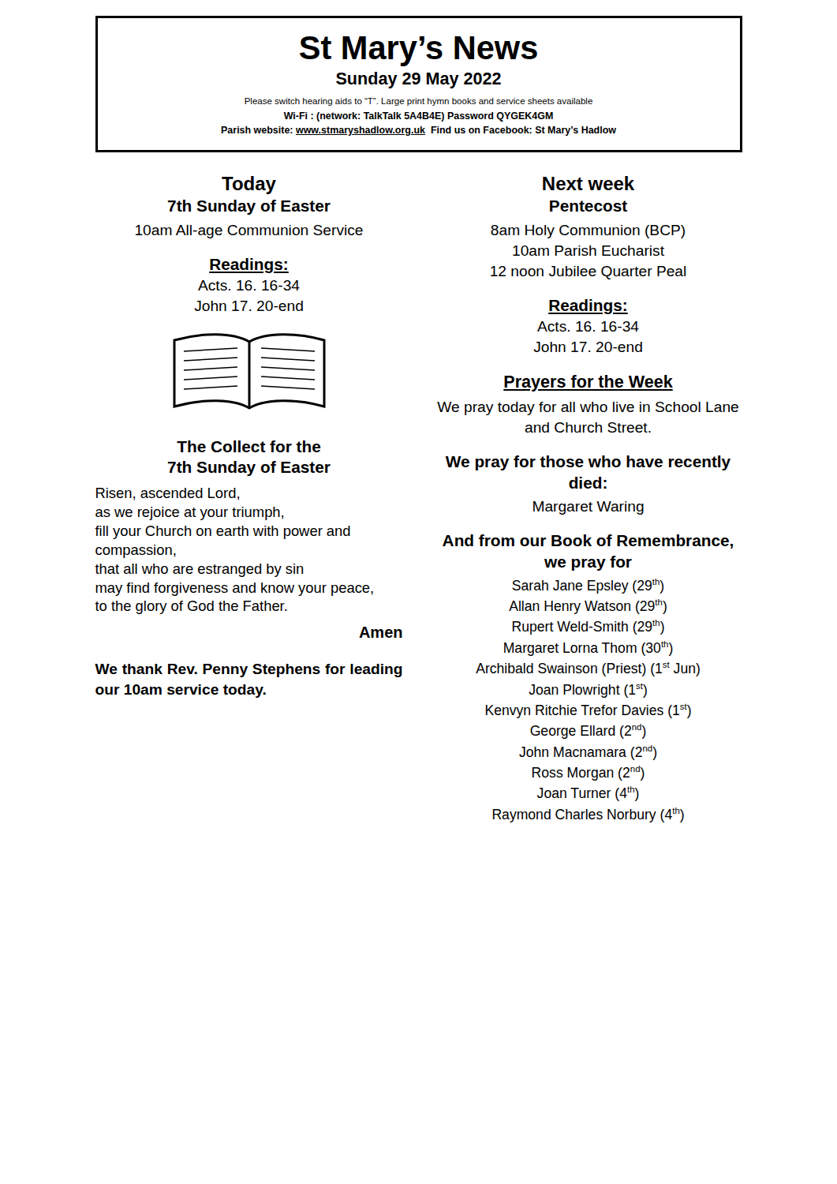St Mary’s News
Sunday 29 May 2022
Please switch hearing aids to “T”. Large print hymn books and service sheets available
Wi-Fi : (network: TalkTalk 5A4B4E) Password QYGEK4GM
Parish website: www.stmaryshadlow.org.uk Find us on Facebook: St Mary’s Hadlow
Today
7th Sunday of Easter
10am All-age Communion Service
Readings:
Acts. 16. 16-34
John 17. 20-end
The Collect for the
7th Sunday of Easter
Risen, ascended Lord,
as we rejoice at your triumph,
fill your Church on earth with power and compassion,
that all who are estranged by sin
may find forgiveness and know your peace,
to the glory of God the Father.
Amen
We thank Rev. Penny Stephens for leading our 10am service today.
Next week
Pentecost
8am Holy Communion (BCP)
10am Parish Eucharist
12 noon Jubilee Quarter Peal
Readings:
Acts. 16. 16-34
John 17. 20-end
Prayers for the Week
We pray today for all who live in School Lane and Church Street.
We pray for those who have recently died:
Margaret Waring
And from our Book of Remembrance, we pray for
Sarah Jane Epsley (29th)
Allan Henry Watson (29th)
Rupert Weld-Smith (29th)
Margaret Lorna Thom (30th)
Archibald Swainson (Priest) (1st Jun)
Joan Plowright (1st)
Kenvyn Ritchie Trefor Davies (1st)
George Ellard (2nd)
John Macnamara (2nd)
Ross Morgan (2nd)
Joan Turner (4th)
Raymond Charles Norbury (4th)